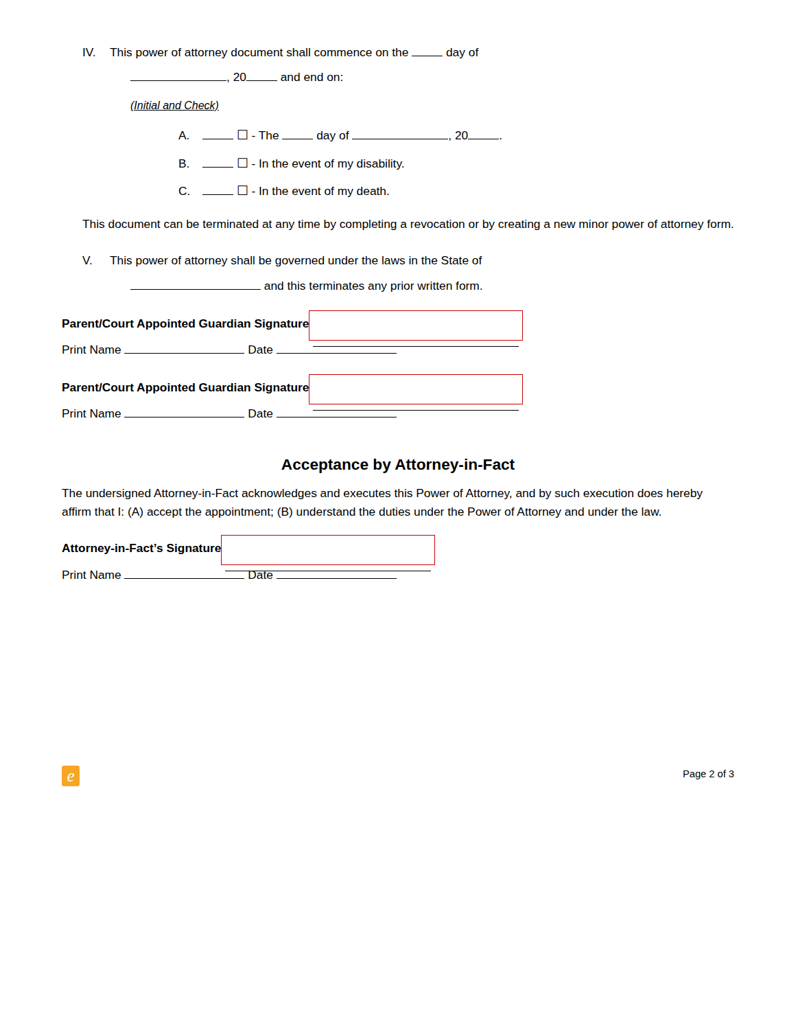IV.
This power of attorney document shall commence on the day of
, 20 and end on:
(Initial and Check)
A. ☐ - The day of , 20 .
B. ☐ - In the event of my disability.
C. ☐ - In the event of my death.
This document can be terminated at any time by completing a revocation or by creating a new minor power of attorney form.
V.
This power of attorney shall be governed under the laws in the State of
and this terminates any prior written form.
Parent/Court Appointed Guardian Signature
Print Name Date
Parent/Court Appointed Guardian Signature
Print Name Date
Acceptance by Attorney-in-Fact
The undersigned Attorney-in-Fact acknowledges and executes this Power of Attorney, and by such execution does hereby affirm that I: (A) accept the appointment; (B) understand the duties under the Power of Attorney and under the law.
Attorney-in-Fact’s Signature
Print Name Date
e
Page 2 of 3